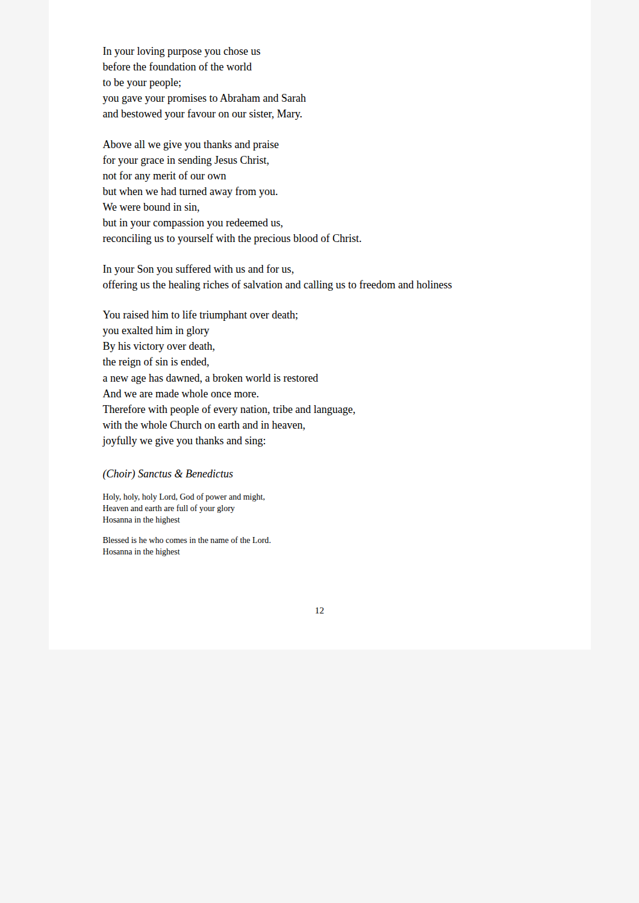In your loving purpose you chose us
before the foundation of the world
to be your people;
you gave your promises to Abraham and Sarah
and bestowed your favour on our sister, Mary.
Above all we give you thanks and praise
for your grace in sending Jesus Christ,
not for any merit of our own
but when we had turned away from you.
We were bound in sin,
but in your compassion you redeemed us,
reconciling us to yourself with the precious blood of Christ.
In your Son you suffered with us and for us,
offering us the healing riches of salvation and calling us to freedom and holiness
You raised him to life triumphant over death;
you exalted him in glory
By his victory over death,
the reign of sin is ended,
a new age has dawned, a broken world is restored
And we are made whole once more.
Therefore with people of every nation, tribe and language,
with the whole Church on earth and in heaven,
joyfully we give you thanks and sing:
(Choir) Sanctus & Benedictus
Holy, holy, holy Lord, God of power and might,
Heaven and earth are full of your glory
Hosanna in the highest
Blessed is he who comes in the name of the Lord.
Hosanna in the highest
12